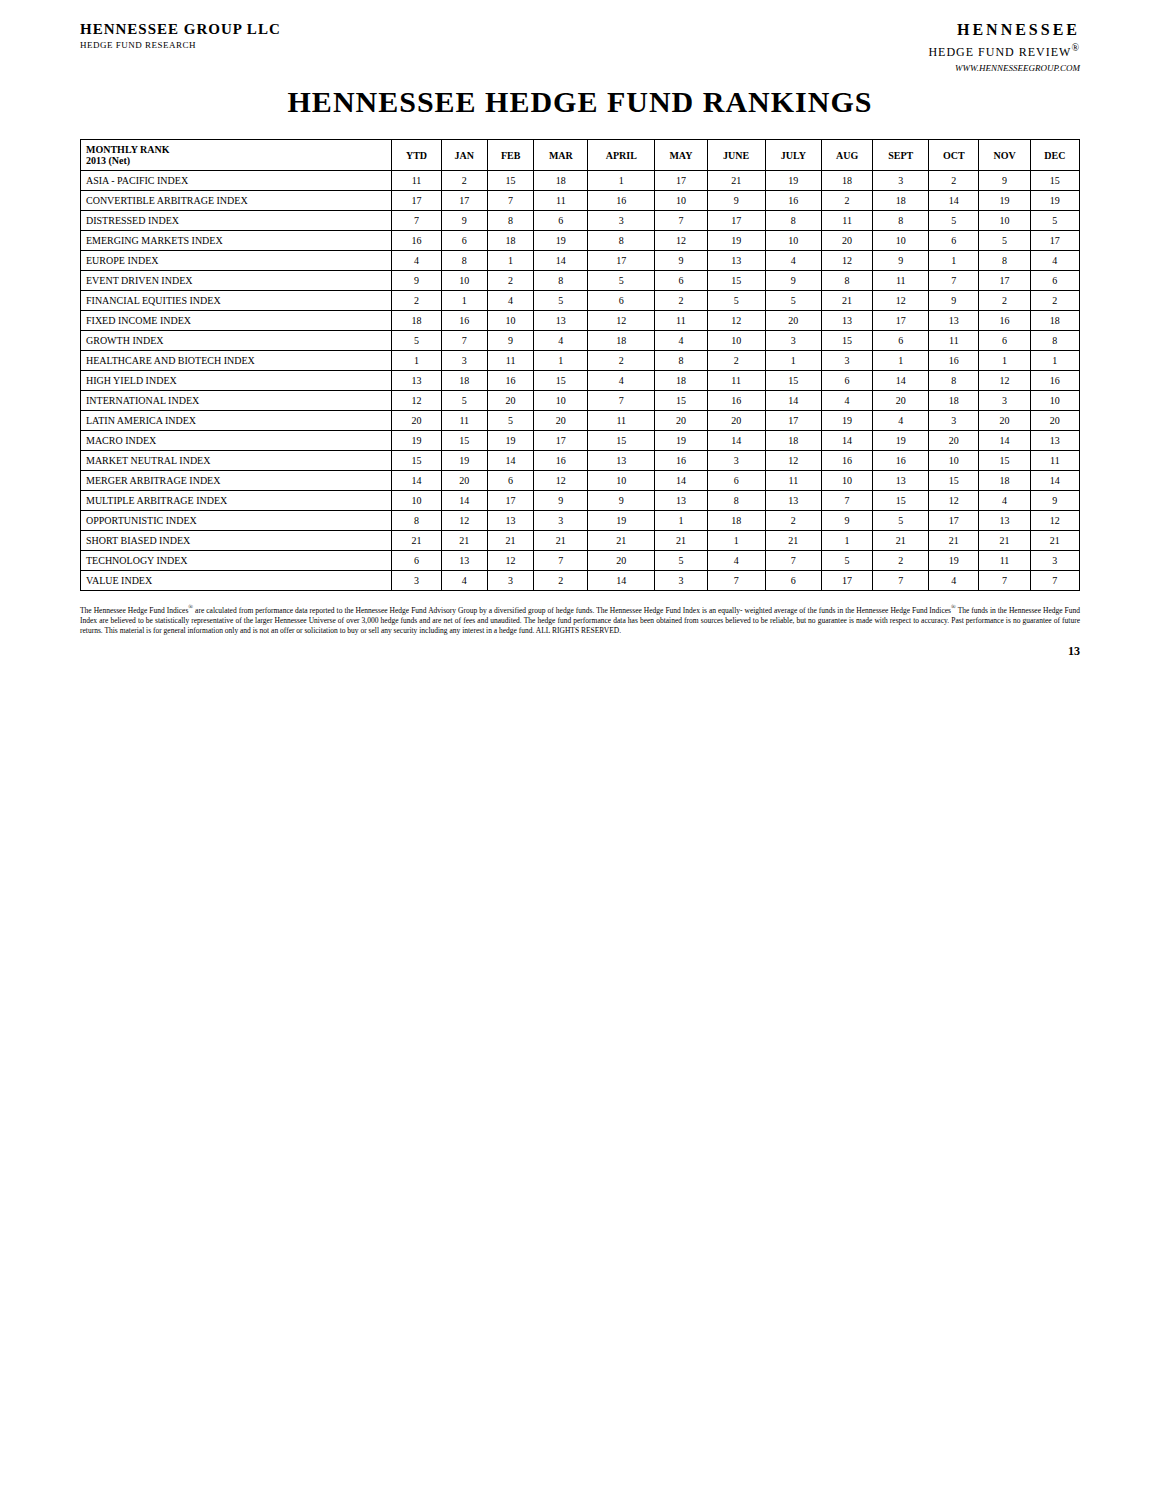HENNESSEE GROUP LLC
HEDGE FUND RESEARCH
HENNESSEE
HEDGE FUND REVIEW®
WWW.HENNESSEEGROUP.COM
HENNESSEE HEDGE FUND RANKINGS
| MONTHLY RANK 2013 (Net) | YTD | JAN | FEB | MAR | APRIL | MAY | JUNE | JULY | AUG | SEPT | OCT | NOV | DEC |
| --- | --- | --- | --- | --- | --- | --- | --- | --- | --- | --- | --- | --- | --- |
| ASIA - PACIFIC INDEX | 11 | 2 | 15 | 18 | 1 | 17 | 21 | 19 | 18 | 3 | 2 | 9 | 15 |
| CONVERTIBLE ARBITRAGE INDEX | 17 | 17 | 7 | 11 | 16 | 10 | 9 | 16 | 2 | 18 | 14 | 19 | 19 |
| DISTRESSED INDEX | 7 | 9 | 8 | 6 | 3 | 7 | 17 | 8 | 11 | 8 | 5 | 10 | 5 |
| EMERGING MARKETS INDEX | 16 | 6 | 18 | 19 | 8 | 12 | 19 | 10 | 20 | 10 | 6 | 5 | 17 |
| EUROPE INDEX | 4 | 8 | 1 | 14 | 17 | 9 | 13 | 4 | 12 | 9 | 1 | 8 | 4 |
| EVENT DRIVEN INDEX | 9 | 10 | 2 | 8 | 5 | 6 | 15 | 9 | 8 | 11 | 7 | 17 | 6 |
| FINANCIAL EQUITIES INDEX | 2 | 1 | 4 | 5 | 6 | 2 | 5 | 5 | 21 | 12 | 9 | 2 | 2 |
| FIXED INCOME INDEX | 18 | 16 | 10 | 13 | 12 | 11 | 12 | 20 | 13 | 17 | 13 | 16 | 18 |
| GROWTH INDEX | 5 | 7 | 9 | 4 | 18 | 4 | 10 | 3 | 15 | 6 | 11 | 6 | 8 |
| HEALTHCARE AND BIOTECH INDEX | 1 | 3 | 11 | 1 | 2 | 8 | 2 | 1 | 3 | 1 | 16 | 1 | 1 |
| HIGH YIELD INDEX | 13 | 18 | 16 | 15 | 4 | 18 | 11 | 15 | 6 | 14 | 8 | 12 | 16 |
| INTERNATIONAL INDEX | 12 | 5 | 20 | 10 | 7 | 15 | 16 | 14 | 4 | 20 | 18 | 3 | 10 |
| LATIN AMERICA INDEX | 20 | 11 | 5 | 20 | 11 | 20 | 20 | 17 | 19 | 4 | 3 | 20 | 20 |
| MACRO INDEX | 19 | 15 | 19 | 17 | 15 | 19 | 14 | 18 | 14 | 19 | 20 | 14 | 13 |
| MARKET NEUTRAL INDEX | 15 | 19 | 14 | 16 | 13 | 16 | 3 | 12 | 16 | 16 | 10 | 15 | 11 |
| MERGER ARBITRAGE INDEX | 14 | 20 | 6 | 12 | 10 | 14 | 6 | 11 | 10 | 13 | 15 | 18 | 14 |
| MULTIPLE ARBITRAGE INDEX | 10 | 14 | 17 | 9 | 9 | 13 | 8 | 13 | 7 | 15 | 12 | 4 | 9 |
| OPPORTUNISTIC INDEX | 8 | 12 | 13 | 3 | 19 | 1 | 18 | 2 | 9 | 5 | 17 | 13 | 12 |
| SHORT BIASED INDEX | 21 | 21 | 21 | 21 | 21 | 21 | 1 | 21 | 1 | 21 | 21 | 21 | 21 |
| TECHNOLOGY INDEX | 6 | 13 | 12 | 7 | 20 | 5 | 4 | 7 | 5 | 2 | 19 | 11 | 3 |
| VALUE INDEX | 3 | 4 | 3 | 2 | 14 | 3 | 7 | 6 | 17 | 7 | 4 | 7 | 7 |
The Hennessee Hedge Fund Indices® are calculated from performance data reported to the Hennessee Hedge Fund Advisory Group by a diversified group of hedge funds. The Hennessee Hedge Fund Index is an equally- weighted average of the funds in the Hennessee Hedge Fund Indices® The funds in the Hennessee Hedge Fund Index are believed to be statistically representative of the larger Hennessee Universe of over 3,000 hedge funds and are net of fees and unaudited. The hedge fund performance data has been obtained from sources believed to be reliable, but no guarantee is made with respect to accuracy. Past performance is no guarantee of future returns. This material is for general information only and is not an offer or solicitation to buy or sell any security including any interest in a hedge fund. ALL RIGHTS RESERVED.
13